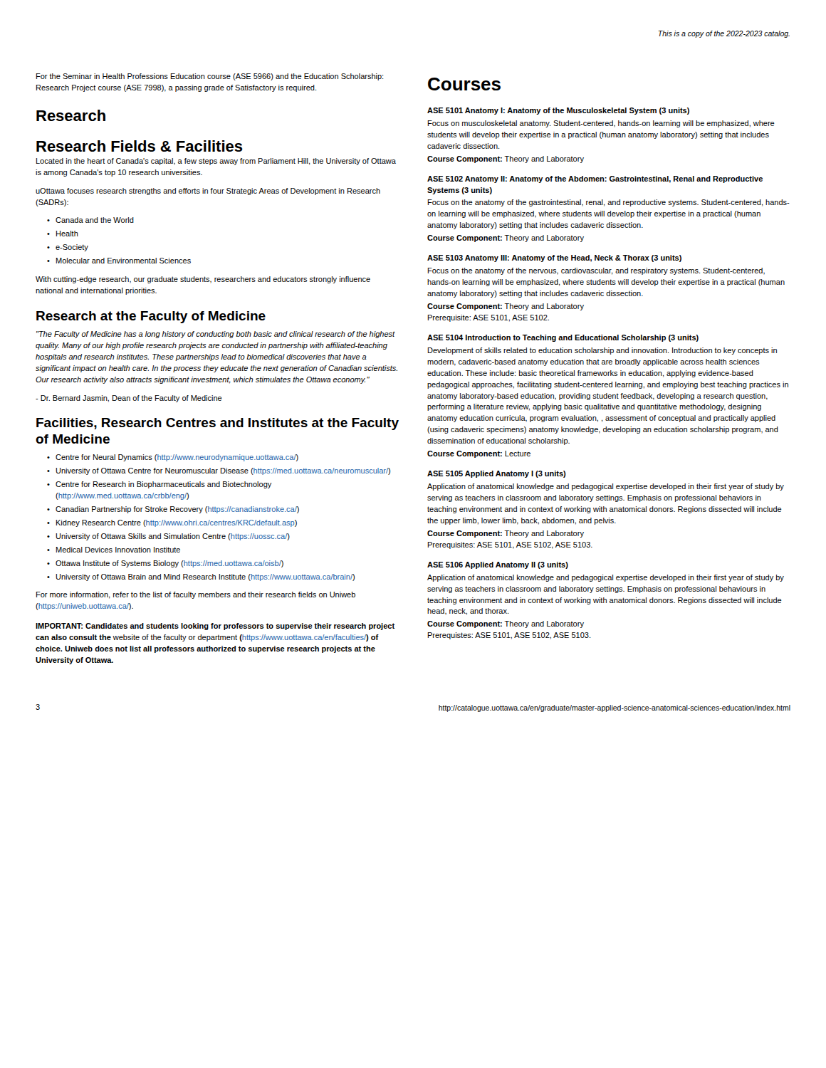This is a copy of the 2022-2023 catalog.
For the Seminar in Health Professions Education course (ASE 5966) and the Education Scholarship: Research Project course (ASE 7998), a passing grade of Satisfactory is required.
Research
Research Fields & Facilities
Located in the heart of Canada's capital, a few steps away from Parliament Hill, the University of Ottawa is among Canada's top 10 research universities.
uOttawa focuses research strengths and efforts in four Strategic Areas of Development in Research (SADRs):
Canada and the World
Health
e-Society
Molecular and Environmental Sciences
With cutting-edge research, our graduate students, researchers and educators strongly influence national and international priorities.
Research at the Faculty of Medicine
"The Faculty of Medicine has a long history of conducting both basic and clinical research of the highest quality. Many of our high profile research projects are conducted in partnership with affiliated-teaching hospitals and research institutes. These partnerships lead to biomedical discoveries that have a significant impact on health care. In the process they educate the next generation of Canadian scientists. Our research activity also attracts significant investment, which stimulates the Ottawa economy."
- Dr. Bernard Jasmin, Dean of the Faculty of Medicine
Facilities, Research Centres and Institutes at the Faculty of Medicine
Centre for Neural Dynamics (http://www.neurodynamique.uottawa.ca/)
University of Ottawa Centre for Neuromuscular Disease (https://med.uottawa.ca/neuromuscular/)
Centre for Research in Biopharmaceuticals and Biotechnology (http://www.med.uottawa.ca/crbb/eng/)
Canadian Partnership for Stroke Recovery (https://canadianstroke.ca/)
Kidney Research Centre (http://www.ohri.ca/centres/KRC/default.asp)
University of Ottawa Skills and Simulation Centre (https://uossc.ca/)
Medical Devices Innovation Institute
Ottawa Institute of Systems Biology (https://med.uottawa.ca/oisb/)
University of Ottawa Brain and Mind Research Institute (https://www.uottawa.ca/brain/)
For more information, refer to the list of faculty members and their research fields on Uniweb (https://uniweb.uottawa.ca/).
IMPORTANT: Candidates and students looking for professors to supervise their research project can also consult the website of the faculty or department (https://www.uottawa.ca/en/faculties/) of choice. Uniweb does not list all professors authorized to supervise research projects at the University of Ottawa.
Courses
ASE 5101 Anatomy I: Anatomy of the Musculoskeletal System (3 units)
Focus on musculoskeletal anatomy. Student-centered, hands-on learning will be emphasized, where students will develop their expertise in a practical (human anatomy laboratory) setting that includes cadaveric dissection.
Course Component: Theory and Laboratory
ASE 5102 Anatomy II: Anatomy of the Abdomen: Gastrointestinal, Renal and Reproductive Systems (3 units)
Focus on the anatomy of the gastrointestinal, renal, and reproductive systems. Student-centered, hands-on learning will be emphasized, where students will develop their expertise in a practical (human anatomy laboratory) setting that includes cadaveric dissection.
Course Component: Theory and Laboratory
ASE 5103 Anatomy III: Anatomy of the Head, Neck & Thorax (3 units)
Focus on the anatomy of the nervous, cardiovascular, and respiratory systems. Student-centered, hands-on learning will be emphasized, where students will develop their expertise in a practical (human anatomy laboratory) setting that includes cadaveric dissection.
Course Component: Theory and Laboratory
Prerequisite: ASE 5101, ASE 5102.
ASE 5104 Introduction to Teaching and Educational Scholarship (3 units)
Development of skills related to education scholarship and innovation. Introduction to key concepts in modern, cadaveric-based anatomy education that are broadly applicable across health sciences education. These include: basic theoretical frameworks in education, applying evidence-based pedagogical approaches, facilitating student-centered learning, and employing best teaching practices in anatomy laboratory-based education, providing student feedback, developing a research question, performing a literature review, applying basic qualitative and quantitative methodology, designing anatomy education curricula, program evaluation, , assessment of conceptual and practically applied (using cadaveric specimens) anatomy knowledge, developing an education scholarship program, and dissemination of educational scholarship.
Course Component: Lecture
ASE 5105 Applied Anatomy I (3 units)
Application of anatomical knowledge and pedagogical expertise developed in their first year of study by serving as teachers in classroom and laboratory settings. Emphasis on professional behaviors in teaching environment and in context of working with anatomical donors. Regions dissected will include the upper limb, lower limb, back, abdomen, and pelvis.
Course Component: Theory and Laboratory
Prerequisites: ASE 5101, ASE 5102, ASE 5103.
ASE 5106 Applied Anatomy II (3 units)
Application of anatomical knowledge and pedagogical expertise developed in their first year of study by serving as teachers in classroom and laboratory settings. Emphasis on professional behaviours in teaching environment and in context of working with anatomical donors. Regions dissected will include head, neck, and thorax.
Course Component: Theory and Laboratory
Prerequistes: ASE 5101, ASE 5102, ASE 5103.
3
http://catalogue.uottawa.ca/en/graduate/master-applied-science-anatomical-sciences-education/index.html